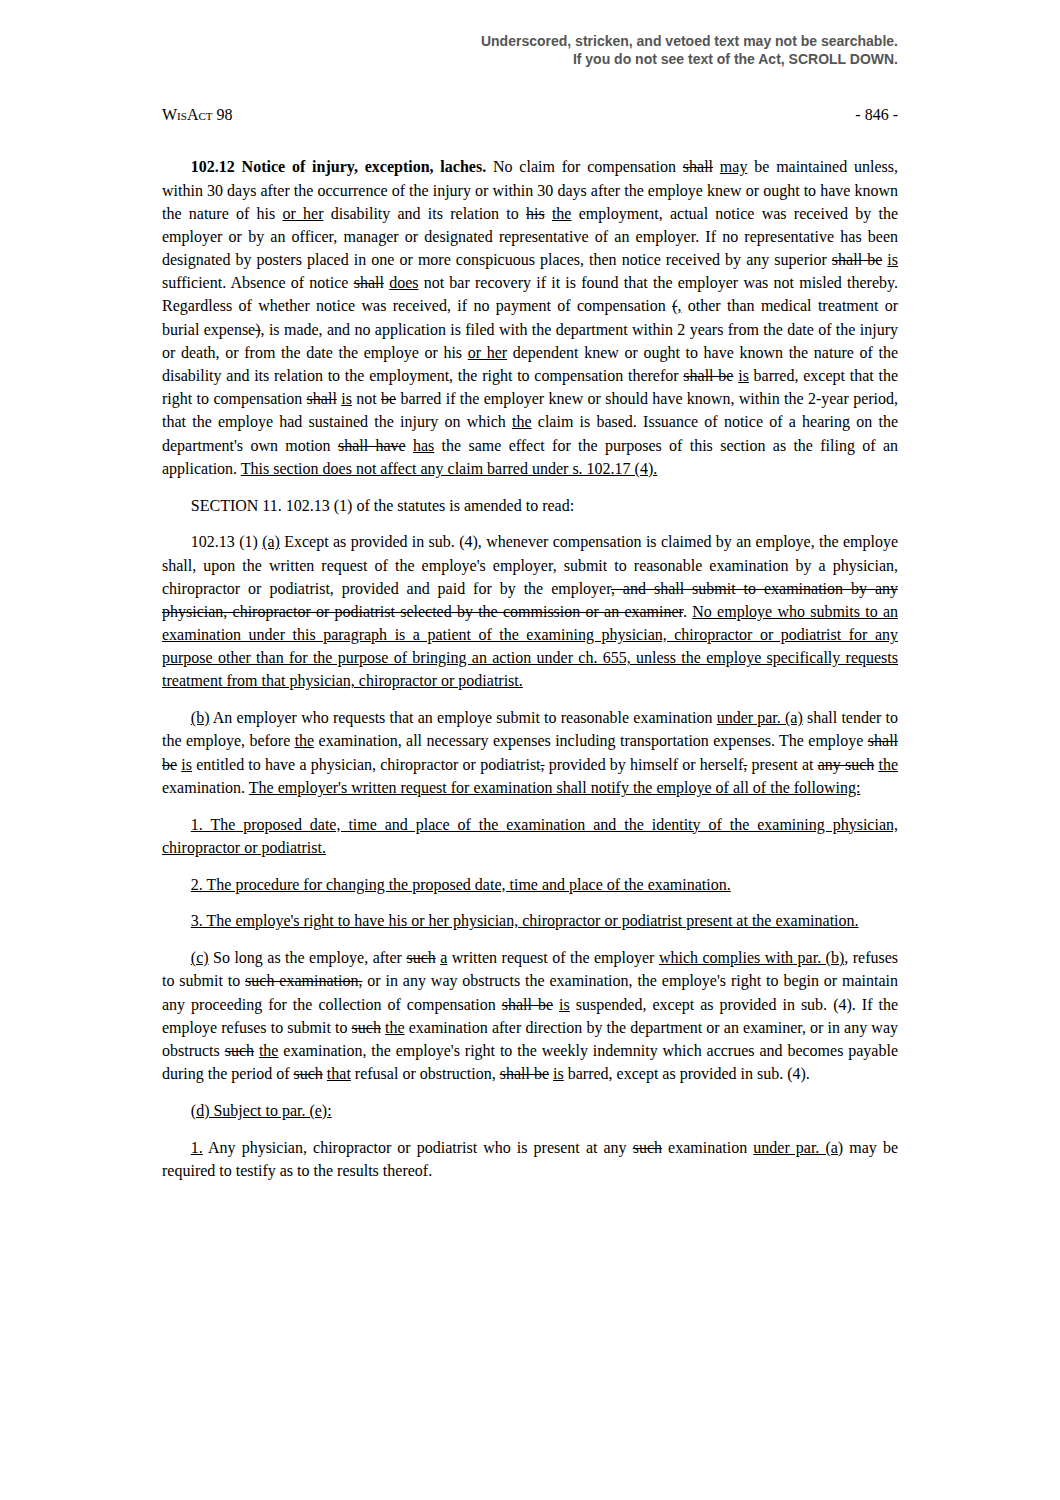Underscored, stricken, and vetoed text may not be searchable.
If you do not see text of the Act, SCROLL DOWN.
WisAct 98 - 846 -
102.12 Notice of injury, exception, laches. No claim for compensation shall may be maintained unless, within 30 days after the occurrence of the injury or within 30 days after the employe knew or ought to have known the nature of his or her disability and its relation to his the employment, actual notice was received by the employer or by an officer, manager or designated representative of an employer. If no representative has been designated by posters placed in one or more conspicuous places, then notice received by any superior shall be is sufficient. Absence of notice shall does not bar recovery if it is found that the employer was not misled thereby. Regardless of whether notice was received, if no payment of compensation (, other than medical treatment or burial expense), is made, and no application is filed with the department within 2 years from the date of the injury or death, or from the date the employe or his or her dependent knew or ought to have known the nature of the disability and its relation to the employment, the right to compensation therefor shall be is barred, except that the right to compensation shall is not be barred if the employer knew or should have known, within the 2-year period, that the employe had sustained the injury on which the claim is based. Issuance of notice of a hearing on the department's own motion shall have has the same effect for the purposes of this section as the filing of an application. This section does not affect any claim barred under s. 102.17 (4).
SECTION 11. 102.13 (1) of the statutes is amended to read:
102.13 (1) (a) Except as provided in sub. (4), whenever compensation is claimed by an employe, the employe shall, upon the written request of the employe's employer, submit to reasonable examination by a physician, chiropractor or podiatrist, provided and paid for by the employer, and shall submit to examination by any physician, chiropractor or podiatrist selected by the commission or an examiner. No employe who submits to an examination under this paragraph is a patient of the examining physician, chiropractor or podiatrist for any purpose other than for the purpose of bringing an action under ch. 655, unless the employe specifically requests treatment from that physician, chiropractor or podiatrist.
(b) An employer who requests that an employe submit to reasonable examination under par. (a) shall tender to the employe, before the examination, all necessary expenses including transportation expenses. The employe shall be is entitled to have a physician, chiropractor or podiatrist, provided by himself or herself, present at any such the examination. The employer's written request for examination shall notify the employe of all of the following:
1. The proposed date, time and place of the examination and the identity of the examining physician, chiropractor or podiatrist.
2. The procedure for changing the proposed date, time and place of the examination.
3. The employe's right to have his or her physician, chiropractor or podiatrist present at the examination.
(c) So long as the employe, after such a written request of the employer which complies with par. (b), refuses to submit to such examination, or in any way obstructs the examination, the employe's right to begin or maintain any proceeding for the collection of compensation shall be is suspended, except as provided in sub. (4). If the employe refuses to submit to such the examination after direction by the department or an examiner, or in any way obstructs such the examination, the employe's right to the weekly indemnity which accrues and becomes payable during the period of such that refusal or obstruction, shall be is barred, except as provided in sub. (4).
(d) Subject to par. (e):
1. Any physician, chiropractor or podiatrist who is present at any such examination under par. (a) may be required to testify as to the results thereof.